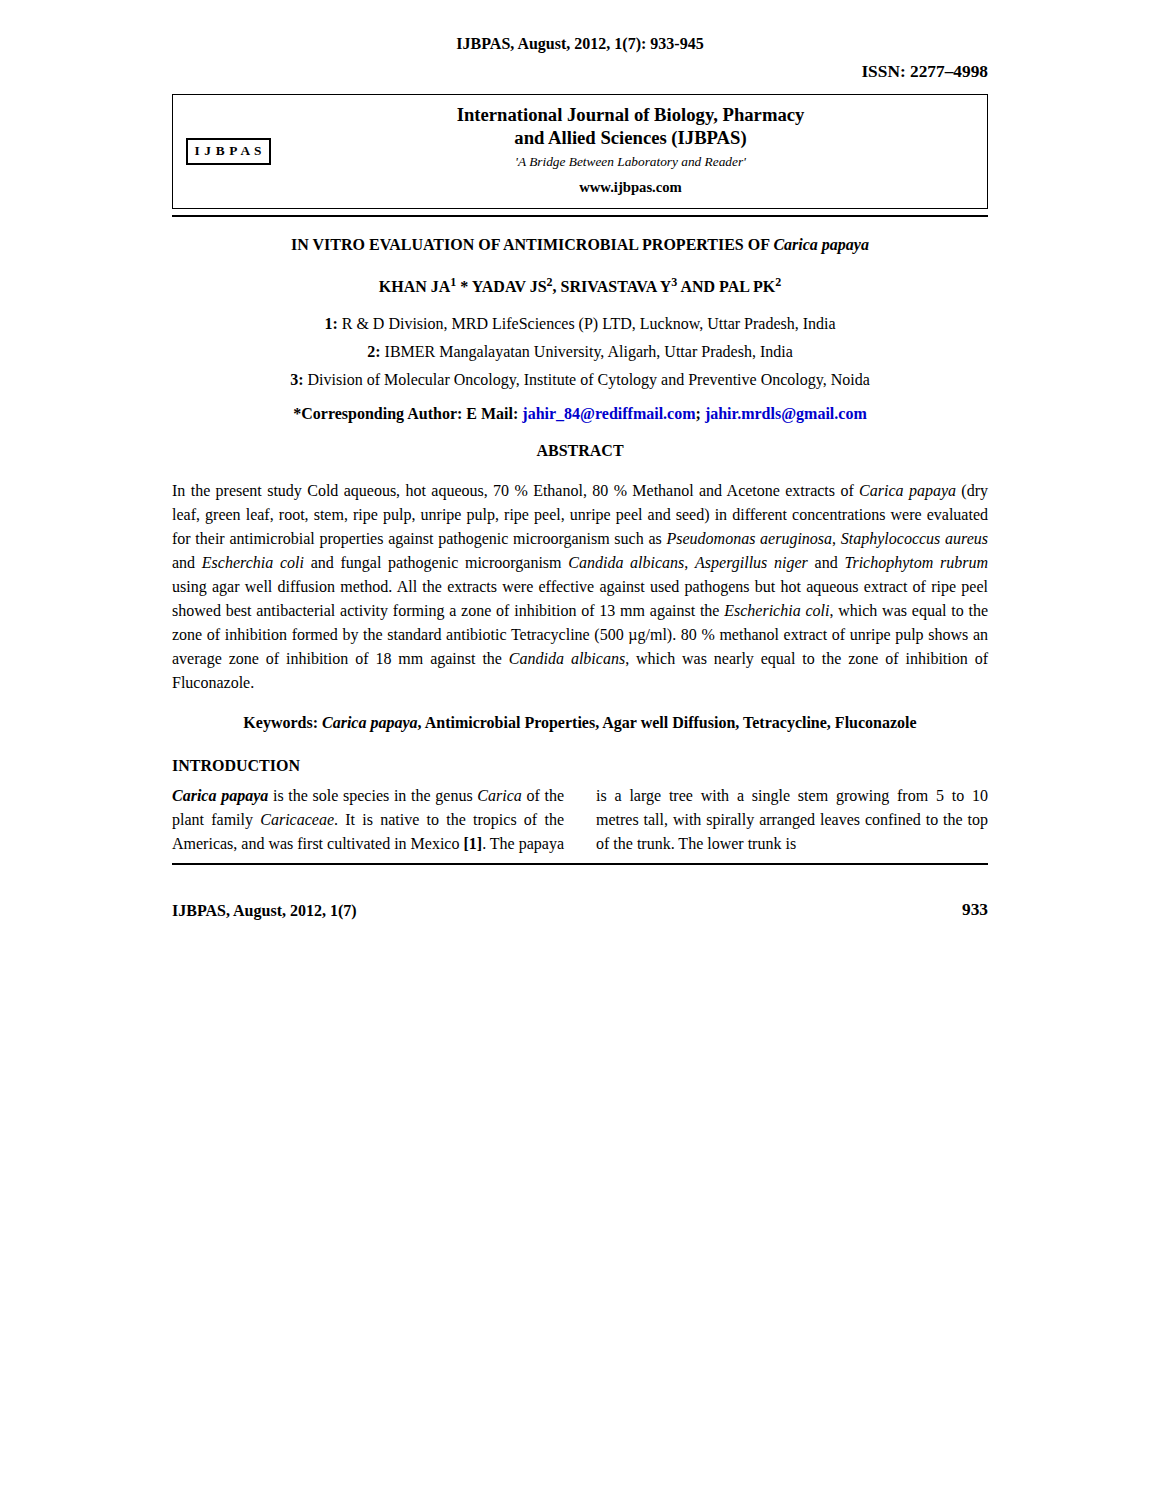IJBPAS, August, 2012, 1(7): 933-945
ISSN: 2277–4998
I J B P A S
International Journal of Biology, Pharmacy
and Allied Sciences (IJBPAS)
'A Bridge Between Laboratory and Reader'
www.ijbpas.com
IN VITRO EVALUATION OF ANTIMICROBIAL PROPERTIES OF Carica papaya
KHAN JA1 * YADAV JS2, SRIVASTAVA Y3 AND PAL PK2
1: R & D Division, MRD LifeSciences (P) LTD, Lucknow, Uttar Pradesh, India
2: IBMER Mangalayatan University, Aligarh, Uttar Pradesh, India
3: Division of Molecular Oncology, Institute of Cytology and Preventive Oncology, Noida
*Corresponding Author: E Mail: jahir_84@rediffmail.com; jahir.mrdls@gmail.com
ABSTRACT
In the present study Cold aqueous, hot aqueous, 70 % Ethanol, 80 % Methanol and Acetone extracts of Carica papaya (dry leaf, green leaf, root, stem, ripe pulp, unripe pulp, ripe peel, unripe peel and seed) in different concentrations were evaluated for their antimicrobial properties against pathogenic microorganism such as Pseudomonas aeruginosa, Staphylococcus aureus and Escherchia coli and fungal pathogenic microorganism Candida albicans, Aspergillus niger and Trichophytom rubrum using agar well diffusion method. All the extracts were effective against used pathogens but hot aqueous extract of ripe peel showed best antibacterial activity forming a zone of inhibition of 13 mm against the Escherichia coli, which was equal to the zone of inhibition formed by the standard antibiotic Tetracycline (500 µg/ml). 80 % methanol extract of unripe pulp shows an average zone of inhibition of 18 mm against the Candida albicans, which was nearly equal to the zone of inhibition of Fluconazole.
Keywords: Carica papaya, Antimicrobial Properties, Agar well Diffusion, Tetracycline, Fluconazole
INTRODUCTION
Carica papaya is the sole species in the genus Carica of the plant family Caricaceae. It is native to the tropics of the Americas, and was first cultivated in Mexico [1]. The papaya is a large tree with a single stem growing from 5 to 10 metres tall, with spirally arranged leaves confined to the top of the trunk. The lower trunk is
IJBPAS, August, 2012, 1(7)
933